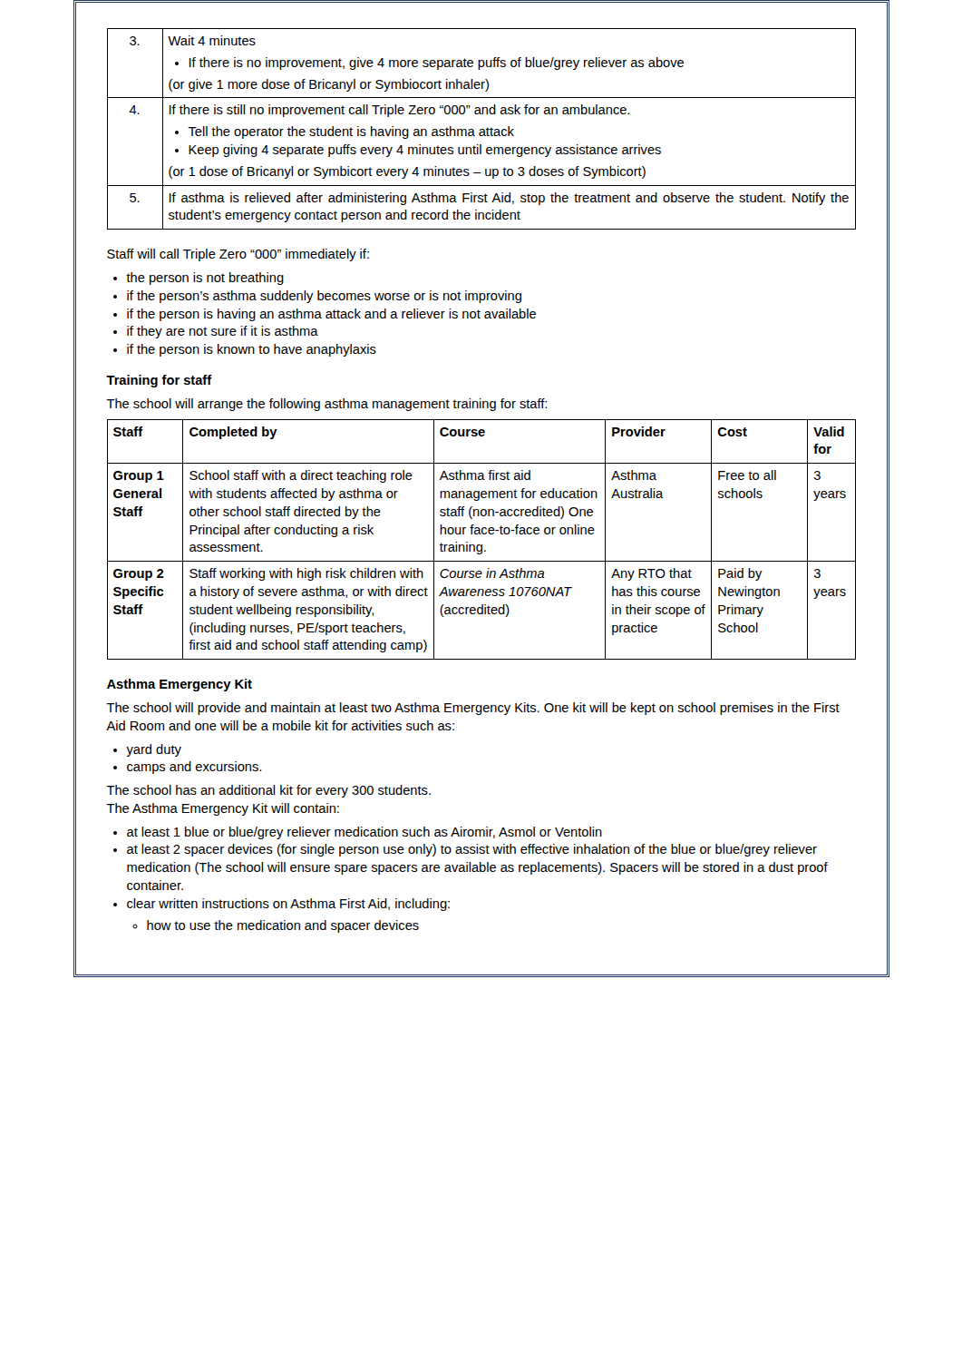| 3. | Wait 4 minutes If there is no improvement, give 4 more separate puffs of blue/grey reliever as above (or give 1 more dose of Bricanyl or Symbiocort inhaler) |
| 4. | If there is still no improvement call Triple Zero “000” and ask for an ambulance. Tell the operator the student is having an asthma attack Keep giving 4 separate puffs every 4 minutes until emergency assistance arrives (or 1 dose of Bricanyl or Symbicort every 4 minutes – up to 3 doses of Symbicort) |
| 5. | If asthma is relieved after administering Asthma First Aid, stop the treatment and observe the student. Notify the student’s emergency contact person and record the incident |
Staff will call Triple Zero “000” immediately if:
the person is not breathing
if the person’s asthma suddenly becomes worse or is not improving
if the person is having an asthma attack and a reliever is not available
if they are not sure if it is asthma
if the person is known to have anaphylaxis
Training for staff
The school will arrange the following asthma management training for staff:
| Staff | Completed by | Course | Provider | Cost | Valid for |
| --- | --- | --- | --- | --- | --- |
| Group 1 General Staff | School staff with a direct teaching role with students affected by asthma or other school staff directed by the Principal after conducting a risk assessment. | Asthma first aid management for education staff (non-accredited) One hour face-to-face or online training. | Asthma Australia | Free to all schools | 3 years |
| Group 2 Specific Staff | Staff working with high risk children with a history of severe asthma, or with direct student wellbeing responsibility, (including nurses, PE/sport teachers, first aid and school staff attending camp) | Course in Asthma Awareness 10760NAT (accredited) | Any RTO that has this course in their scope of practice | Paid by Newington Primary School | 3 years |
Asthma Emergency Kit
The school will provide and maintain at least two Asthma Emergency Kits. One kit will be kept on school premises in the First Aid Room and one will be a mobile kit for activities such as:
yard duty
camps and excursions.
The school has an additional kit for every 300 students.
The Asthma Emergency Kit will contain:
at least 1 blue or blue/grey reliever medication such as Airomir, Asmol or Ventolin
at least 2 spacer devices (for single person use only) to assist with effective inhalation of the blue or blue/grey reliever medication (The school will ensure spare spacers are available as replacements). Spacers will be stored in a dust proof container.
clear written instructions on Asthma First Aid, including:
how to use the medication and spacer devices